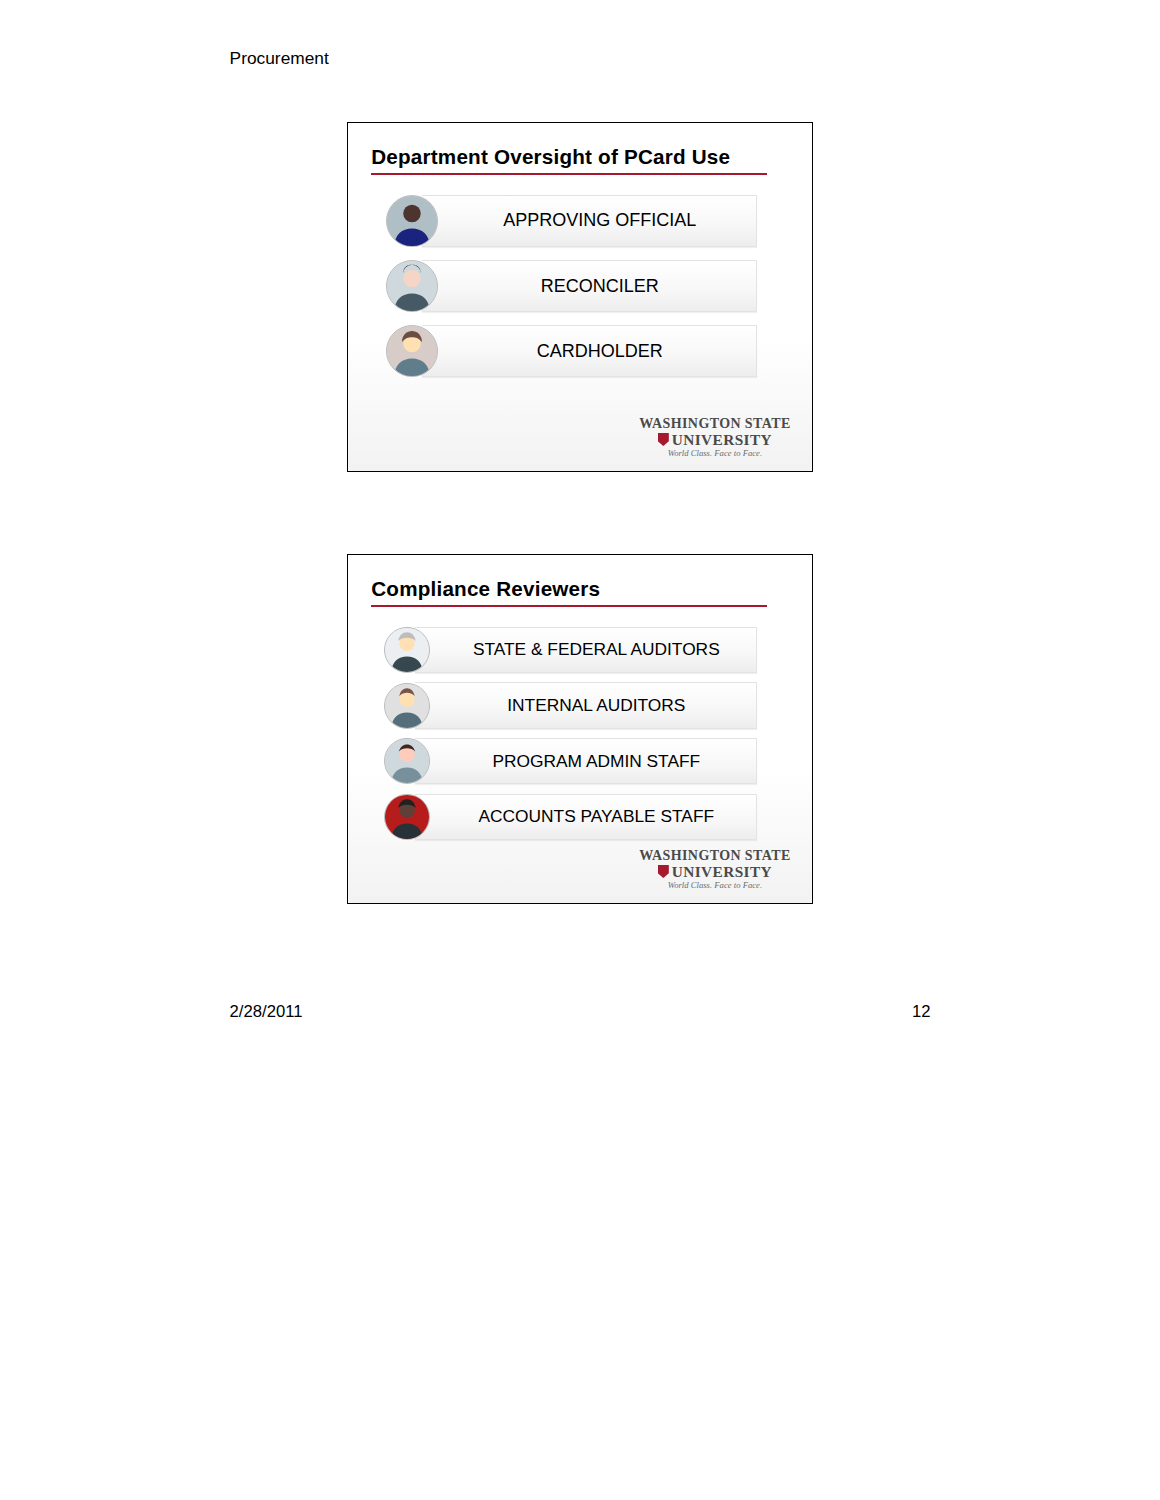Procurement
Department Oversight of PCard Use
APPROVING OFFICIAL
RECONCILER
CARDHOLDER
WASHINGTON STATE
UNIVERSITY
World Class. Face to Face.
Compliance Reviewers
STATE & FEDERAL AUDITORS
INTERNAL AUDITORS
PROGRAM ADMIN STAFF
ACCOUNTS PAYABLE STAFF
WASHINGTON STATE
UNIVERSITY
World Class. Face to Face.
2/28/2011
12